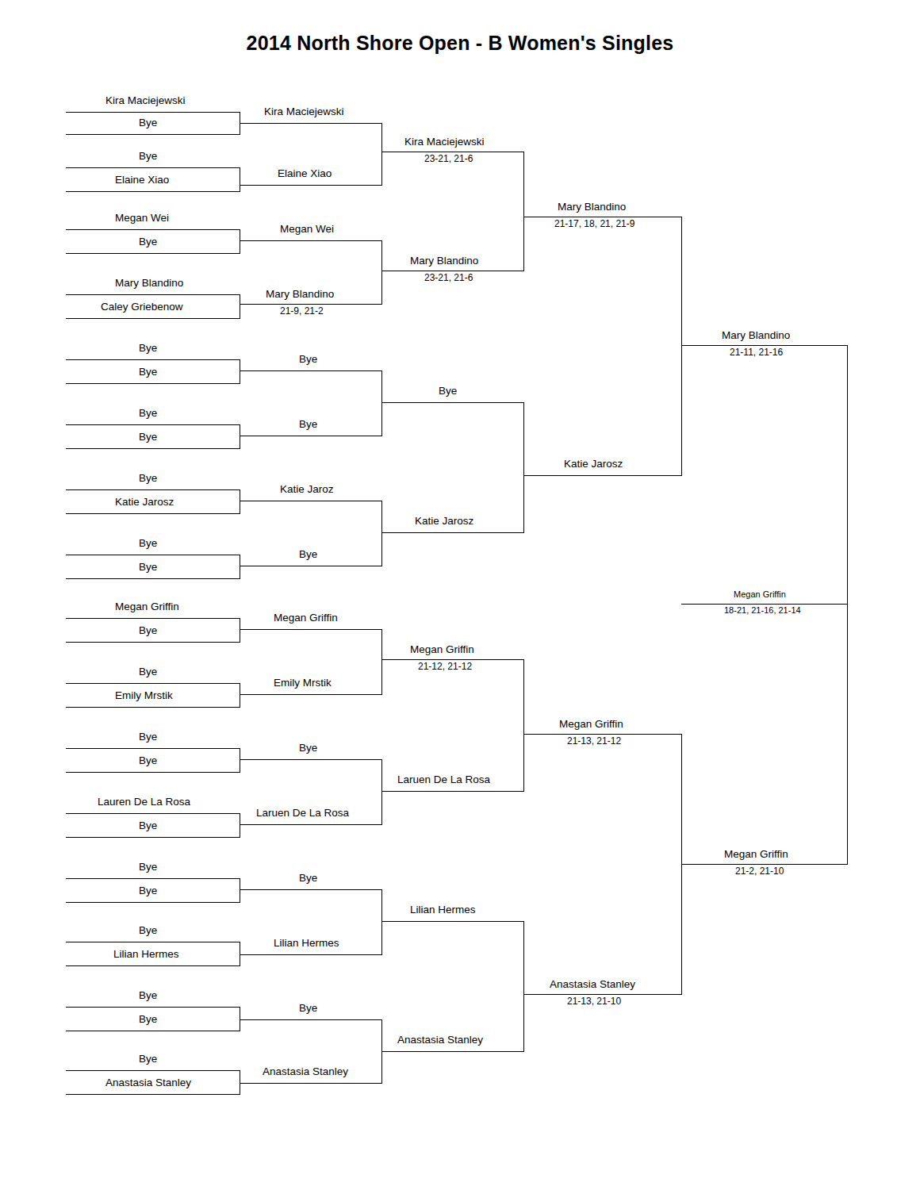2014 North Shore Open - B Women's Singles
Kira Maciejewski
Bye
Bye
Elaine Xiao
Megan Wei
Bye
Mary Blandino
Caley Griebenow
Bye
Bye
Bye
Bye
Bye
Katie Jarosz
Bye
Bye
Megan Griffin
Bye
Bye
Emily Mrstik
Bye
Bye
Lauren De La Rosa
Bye
Bye
Bye
Bye
Lilian Hermes
Bye
Bye
Bye
Anastasia Stanley
Kira Maciejewski
Elaine Xiao
Megan Wei
Mary Blandino
21-9, 21-2
Bye
Bye
Katie Jaroz
Bye
Megan Griffin
Emily Mrstik
Bye
Laruen De La Rosa
Bye
Lilian Hermes
Bye
Anastasia Stanley
Kira Maciejewski
23-21, 21-6
Mary Blandino
23-21, 21-6
Bye
Katie Jarosz
Megan Griffin
21-12, 21-12
Laruen De La Rosa
Lilian Hermes
Anastasia Stanley
Mary Blandino
21-17, 18, 21, 21-9
Katie Jarosz
Megan Griffin
21-13, 21-12
Anastasia Stanley
21-13, 21-10
Mary Blandino
21-11, 21-16
Megan Griffin
18-21, 21-16, 21-14
Megan Griffin
21-2, 21-10